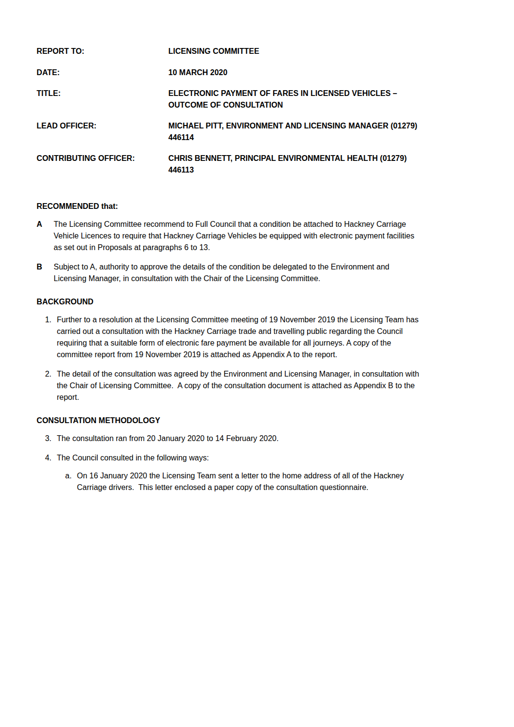| REPORT TO: | LICENSING COMMITTEE |
| DATE: | 10 MARCH 2020 |
| TITLE: | ELECTRONIC PAYMENT OF FARES IN LICENSED VEHICLES – OUTCOME OF CONSULTATION |
| LEAD OFFICER: | MICHAEL PITT, ENVIRONMENT AND LICENSING MANAGER (01279) 446114 |
| CONTRIBUTING OFFICER: | CHRIS BENNETT, PRINCIPAL ENVIRONMENTAL HEALTH (01279) 446113 |
RECOMMENDED that:
AThe Licensing Committee recommend to Full Council that a condition be attached to Hackney Carriage Vehicle Licences to require that Hackney Carriage Vehicles be equipped with electronic payment facilities as set out in Proposals at paragraphs 6 to 13.
BSubject to A, authority to approve the details of the condition be delegated to the Environment and Licensing Manager, in consultation with the Chair of the Licensing Committee.
BACKGROUND
Further to a resolution at the Licensing Committee meeting of 19 November 2019 the Licensing Team has carried out a consultation with the Hackney Carriage trade and travelling public regarding the Council requiring that a suitable form of electronic fare payment be available for all journeys. A copy of the committee report from 19 November 2019 is attached as Appendix A to the report.
The detail of the consultation was agreed by the Environment and Licensing Manager, in consultation with the Chair of Licensing Committee. A copy of the consultation document is attached as Appendix B to the report.
CONSULTATION METHODOLOGY
The consultation ran from 20 January 2020 to 14 February 2020.
The Council consulted in the following ways:
On 16 January 2020 the Licensing Team sent a letter to the home address of all of the Hackney Carriage drivers. This letter enclosed a paper copy of the consultation questionnaire.